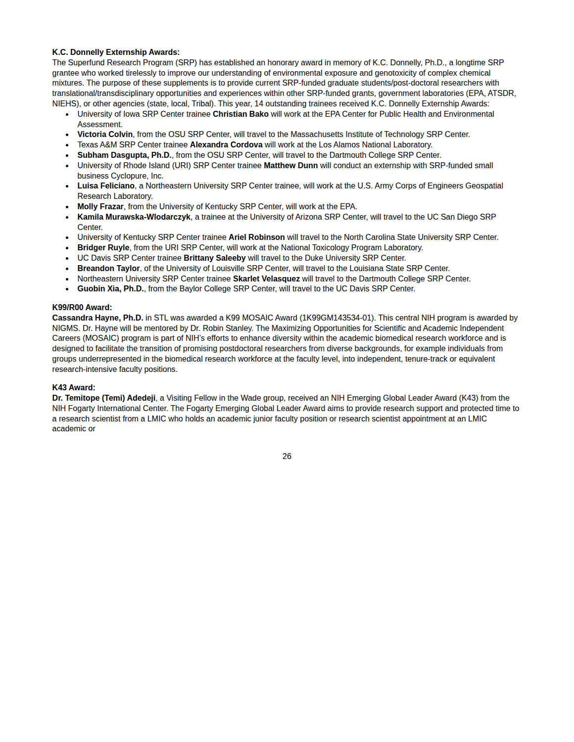K.C. Donnelly Externship Awards:
The Superfund Research Program (SRP) has established an honorary award in memory of K.C. Donnelly, Ph.D., a longtime SRP grantee who worked tirelessly to improve our understanding of environmental exposure and genotoxicity of complex chemical mixtures. The purpose of these supplements is to provide current SRP-funded graduate students/post-doctoral researchers with translational/transdisciplinary opportunities and experiences within other SRP-funded grants, government laboratories (EPA, ATSDR, NIEHS), or other agencies (state, local, Tribal). This year, 14 outstanding trainees received K.C. Donnelly Externship Awards:
University of Iowa SRP Center trainee Christian Bako will work at the EPA Center for Public Health and Environmental Assessment.
Victoria Colvin, from the OSU SRP Center, will travel to the Massachusetts Institute of Technology SRP Center.
Texas A&M SRP Center trainee Alexandra Cordova will work at the Los Alamos National Laboratory.
Subham Dasgupta, Ph.D., from the OSU SRP Center, will travel to the Dartmouth College SRP Center.
University of Rhode Island (URI) SRP Center trainee Matthew Dunn will conduct an externship with SRP-funded small business Cyclopure, Inc.
Luisa Feliciano, a Northeastern University SRP Center trainee, will work at the U.S. Army Corps of Engineers Geospatial Research Laboratory.
Molly Frazar, from the University of Kentucky SRP Center, will work at the EPA.
Kamila Murawska-Wlodarczyk, a trainee at the University of Arizona SRP Center, will travel to the UC San Diego SRP Center.
University of Kentucky SRP Center trainee Ariel Robinson will travel to the North Carolina State University SRP Center.
Bridger Ruyle, from the URI SRP Center, will work at the National Toxicology Program Laboratory.
UC Davis SRP Center trainee Brittany Saleeby will travel to the Duke University SRP Center.
Breandon Taylor, of the University of Louisville SRP Center, will travel to the Louisiana State SRP Center.
Northeastern University SRP Center trainee Skarlet Velasquez will travel to the Dartmouth College SRP Center.
Guobin Xia, Ph.D., from the Baylor College SRP Center, will travel to the UC Davis SRP Center.
K99/R00 Award:
Cassandra Hayne, Ph.D. in STL was awarded a K99 MOSAIC Award (1K99GM143534-01). This central NIH program is awarded by NIGMS. Dr. Hayne will be mentored by Dr. Robin Stanley. The Maximizing Opportunities for Scientific and Academic Independent Careers (MOSAIC) program is part of NIH’s efforts to enhance diversity within the academic biomedical research workforce and is designed to facilitate the transition of promising postdoctoral researchers from diverse backgrounds, for example individuals from groups underrepresented in the biomedical research workforce at the faculty level, into independent, tenure-track or equivalent research-intensive faculty positions.
K43 Award:
Dr. Temitope (Temi) Adedeji, a Visiting Fellow in the Wade group, received an NIH Emerging Global Leader Award (K43) from the NIH Fogarty International Center. The Fogarty Emerging Global Leader Award aims to provide research support and protected time to a research scientist from a LMIC who holds an academic junior faculty position or research scientist appointment at an LMIC academic or
26